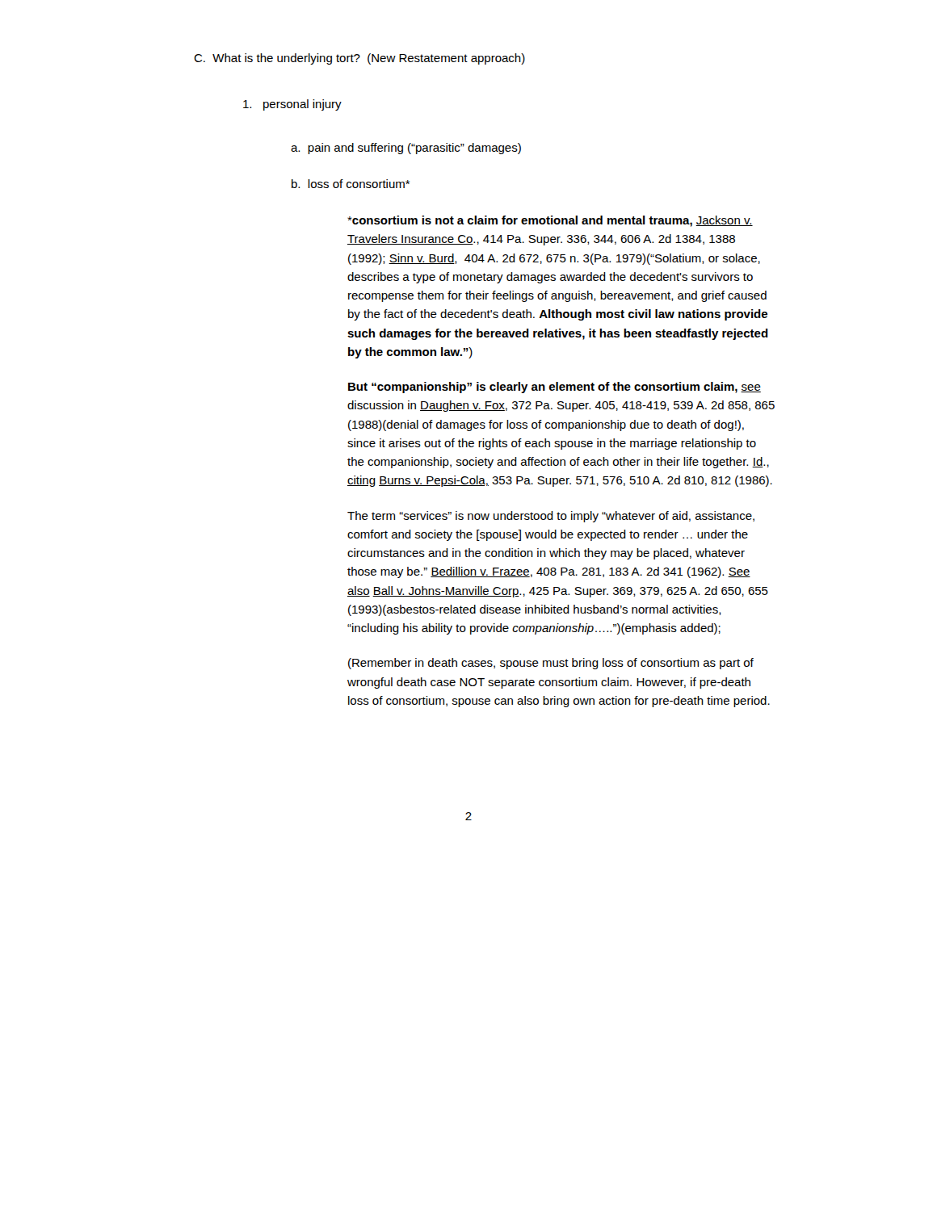C. What is the underlying tort? (New Restatement approach)
1. personal injury
a. pain and suffering (“parasitic” damages)
b. loss of consortium*
*consortium is not a claim for emotional and mental trauma, Jackson v. Travelers Insurance Co., 414 Pa. Super. 336, 344, 606 A. 2d 1384, 1388 (1992); Sinn v. Burd, 404 A. 2d 672, 675 n. 3(Pa. 1979)(“Solatium, or solace, describes a type of monetary damages awarded the decedent's survivors to recompense them for their feelings of anguish, bereavement, and grief caused by the fact of the decedent's death. Although most civil law nations provide such damages for the bereaved relatives, it has been steadfastly rejected by the common law.”)
But “companionship” is clearly an element of the consortium claim, see discussion in Daughen v. Fox, 372 Pa. Super. 405, 418-419, 539 A. 2d 858, 865 (1988)(denial of damages for loss of companionship due to death of dog!), since it arises out of the rights of each spouse in the marriage relationship to the companionship, society and affection of each other in their life together. Id., citing Burns v. Pepsi-Cola, 353 Pa. Super. 571, 576, 510 A. 2d 810, 812 (1986).
The term “services” is now understood to imply “whatever of aid, assistance, comfort and society the [spouse] would be expected to render … under the circumstances and in the condition in which they may be placed, whatever those may be.” Bedillion v. Frazee, 408 Pa. 281, 183 A. 2d 341 (1962). See also Ball v. Johns-Manville Corp., 425 Pa. Super. 369, 379, 625 A. 2d 650, 655 (1993)(asbestos-related disease inhibited husband’s normal activities, “including his ability to provide companionship…..”)(emphasis added);
(Remember in death cases, spouse must bring loss of consortium as part of wrongful death case NOT separate consortium claim. However, if pre-death loss of consortium, spouse can also bring own action for pre-death time period.
2